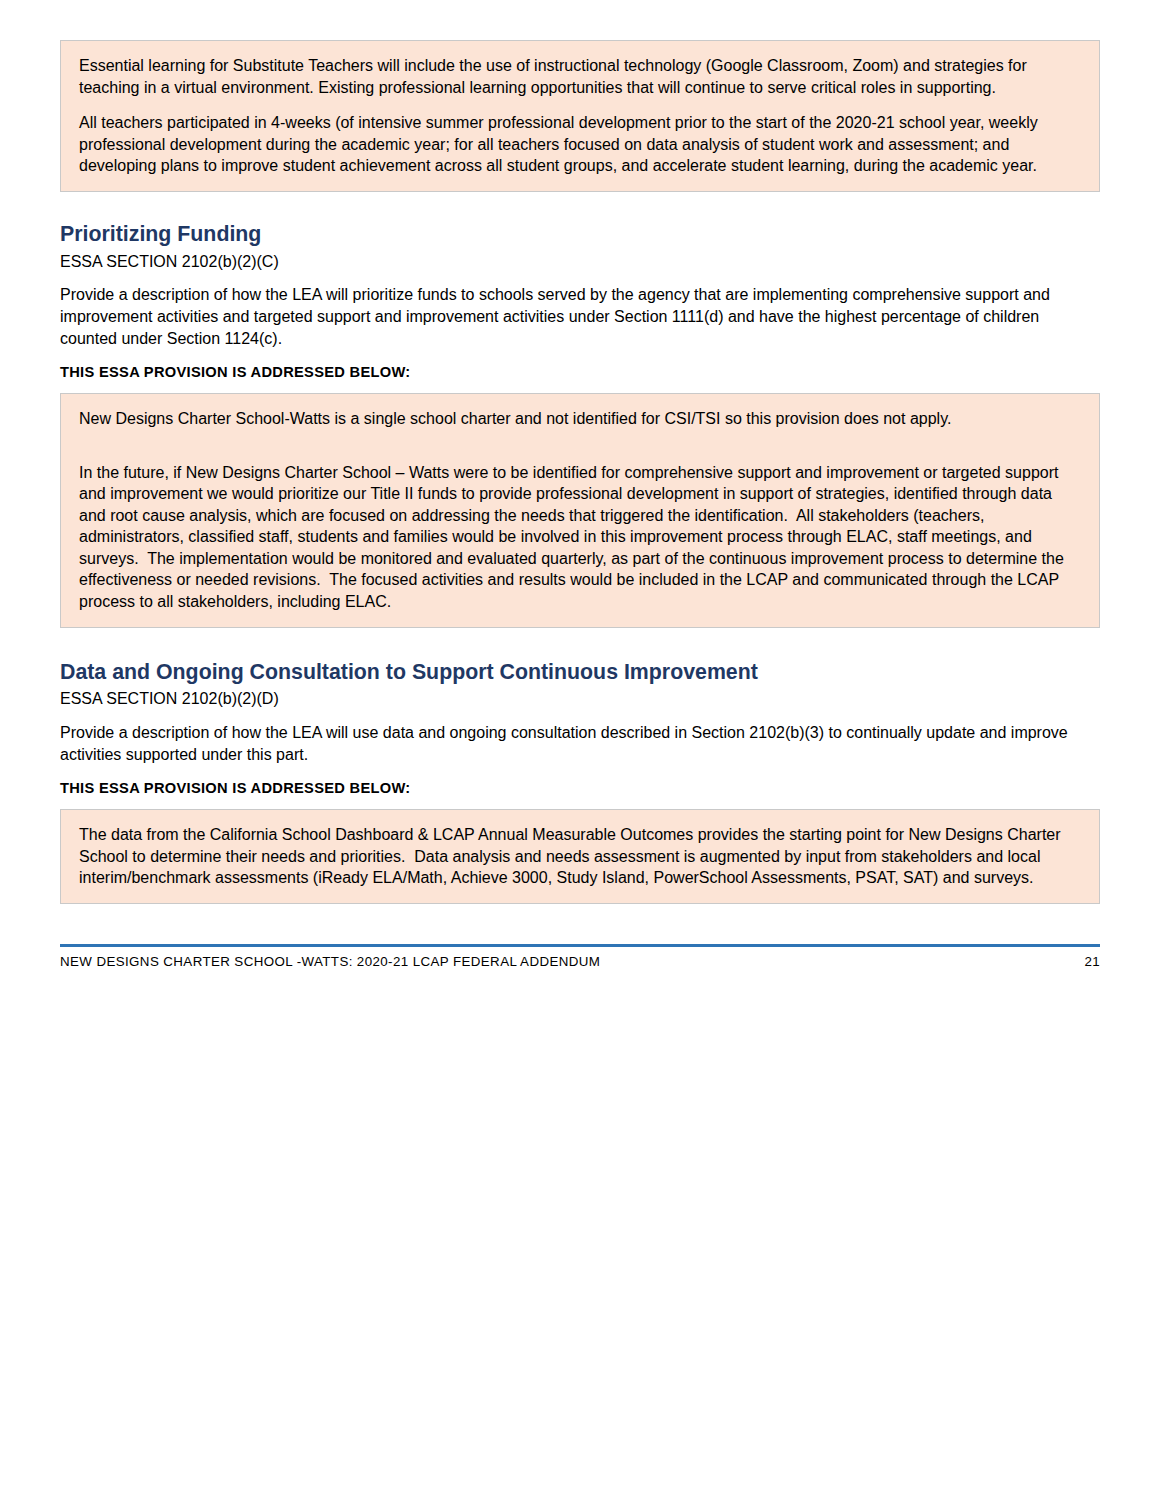Essential learning for Substitute Teachers will include the use of instructional technology (Google Classroom, Zoom) and strategies for teaching in a virtual environment. Existing professional learning opportunities that will continue to serve critical roles in supporting.
All teachers participated in 4-weeks (of intensive summer professional development prior to the start of the 2020-21 school year, weekly professional development during the academic year; for all teachers focused on data analysis of student work and assessment; and developing plans to improve student achievement across all student groups, and accelerate student learning, during the academic year.
Prioritizing Funding
ESSA SECTION 2102(b)(2)(C)
Provide a description of how the LEA will prioritize funds to schools served by the agency that are implementing comprehensive support and improvement activities and targeted support and improvement activities under Section 1111(d) and have the highest percentage of children counted under Section 1124(c).
This ESSA provision is addressed below:
New Designs Charter School-Watts is a single school charter and not identified for CSI/TSI so this provision does not apply.
In the future, if New Designs Charter School – Watts were to be identified for comprehensive support and improvement or targeted support and improvement we would prioritize our Title II funds to provide professional development in support of strategies, identified through data and root cause analysis, which are focused on addressing the needs that triggered the identification. All stakeholders (teachers, administrators, classified staff, students and families would be involved in this improvement process through ELAC, staff meetings, and surveys. The implementation would be monitored and evaluated quarterly, as part of the continuous improvement process to determine the effectiveness or needed revisions. The focused activities and results would be included in the LCAP and communicated through the LCAP process to all stakeholders, including ELAC.
Data and Ongoing Consultation to Support Continuous Improvement
ESSA SECTION 2102(b)(2)(D)
Provide a description of how the LEA will use data and ongoing consultation described in Section 2102(b)(3) to continually update and improve activities supported under this part.
This ESSA provision is addressed below:
The data from the California School Dashboard & LCAP Annual Measurable Outcomes provides the starting point for New Designs Charter School to determine their needs and priorities. Data analysis and needs assessment is augmented by input from stakeholders and local interim/benchmark assessments (iReady ELA/Math, Achieve 3000, Study Island, PowerSchool Assessments, PSAT, SAT) and surveys.
New Designs Charter School -Watts: 2020-21 LCAP Federal Addendum 21